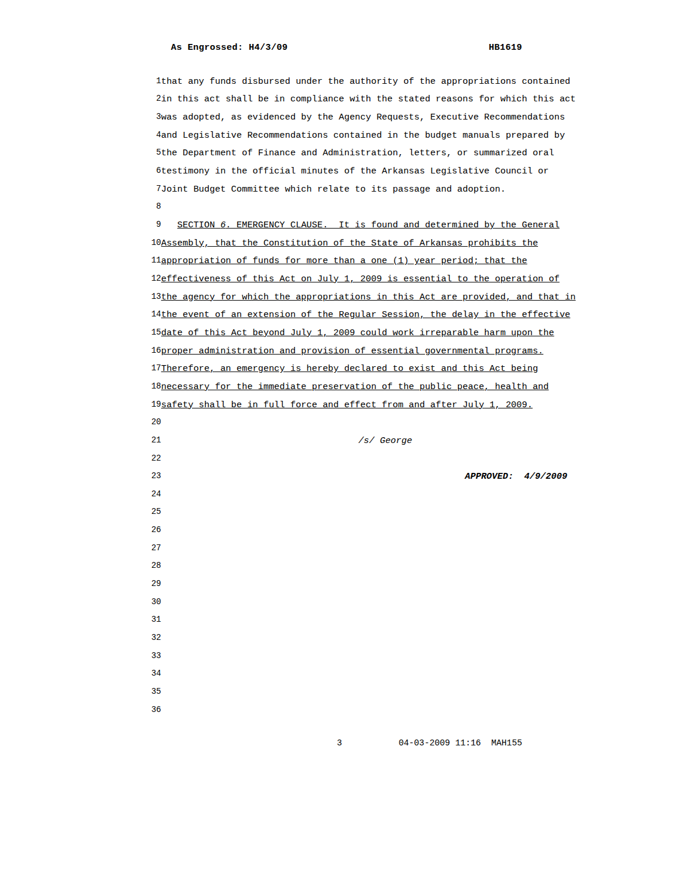As Engrossed: H4/3/09 HB1619
| 1 | that any funds disbursed under the authority of the appropriations contained |
| 2 | in this act shall be in compliance with the stated reasons for which this act |
| 3 | was adopted, as evidenced by the Agency Requests, Executive Recommendations |
| 4 | and Legislative Recommendations contained in the budget manuals prepared by |
| 5 | the Department of Finance and Administration, letters, or summarized oral |
| 6 | testimony in the official minutes of the Arkansas Legislative Council or |
| 7 | Joint Budget Committee which relate to its passage and adoption. |
| 8 | |
| 9 | SECTION 6 . EMERGENCY CLAUSE. It is found and determined by the General |
| 10 | Assembly, that the Constitution of the State of Arkansas prohibits the |
| 11 | appropriation of funds for more than a one (1) year period; that the |
| 12 | effectiveness of this Act on July 1, 2009 is essential to the operation of |
| 13 | the agency for which the appropriations in this Act are provided, and that in |
| 14 | the event of an extension of the Regular Session, the delay in the effective |
| 15 | date of this Act beyond July 1, 2009 could work irreparable harm upon the |
| 16 | proper administration and provision of essential governmental programs. |
| 17 | Therefore, an emergency is hereby declared to exist and this Act being |
| 18 | necessary for the immediate preservation of the public peace, health and |
| 19 | safety shall be in full force and effect from and after July 1, 2009. |
| 20 | |
| 21 | /s/ George |
| 22 | |
| 23 | APPROVED: 4/9/2009 |
| 24 | |
| 25 | |
| 26 | |
| 27 | |
| 28 | |
| 29 | |
| 30 | |
| 31 | |
| 32 | |
| 33 | |
| 34 | |
| 35 | |
| 36 | |
3 04-03-2009 11:16 MAH155